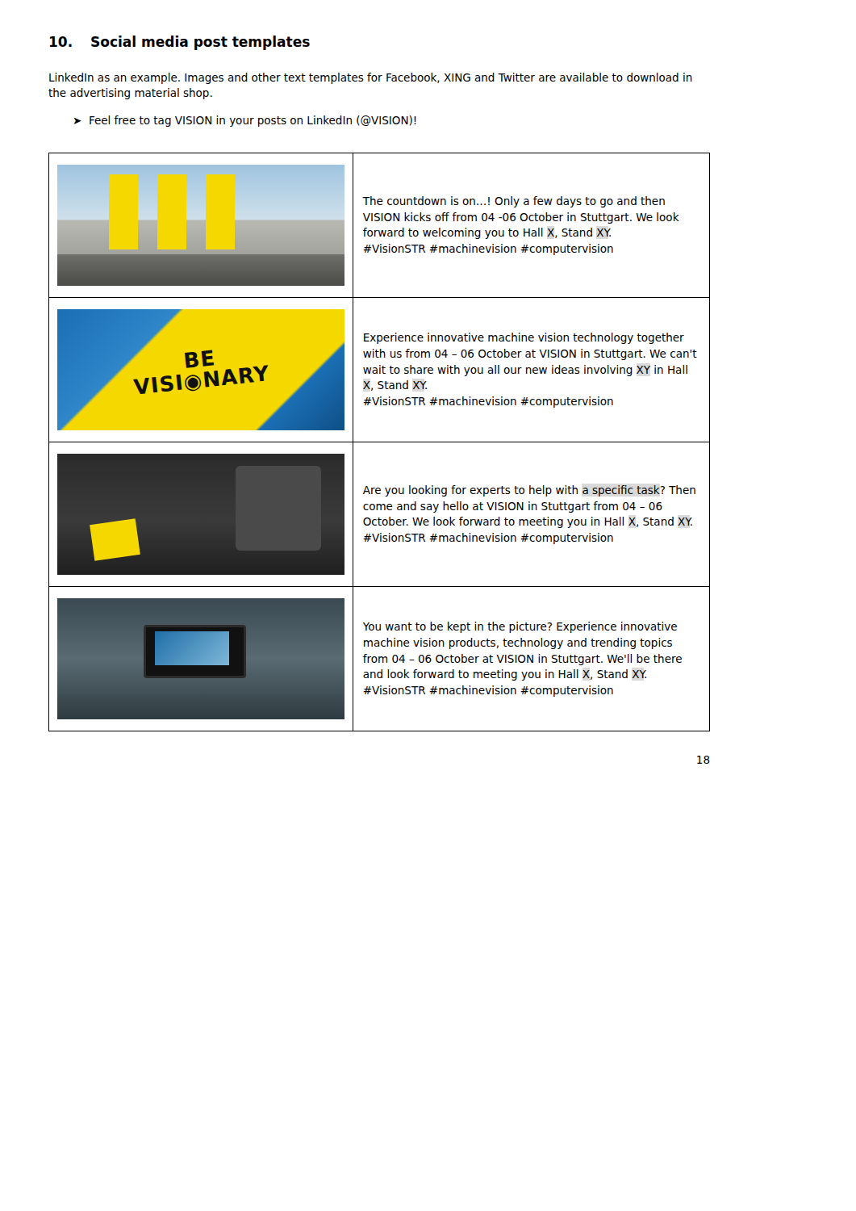10. Social media post templates
LinkedIn as an example. Images and other text templates for Facebook, XING and Twitter are available to download in the advertising material shop.
➤ Feel free to tag VISION in your posts on LinkedIn (@VISION)!
| | The countdown is on…! Only a few days to go and then VISION kicks off from 04 -06 October in Stuttgart. We look forward to welcoming you to Hall X , Stand XY . #VisionSTR #machinevision #computervision |
| BE VISI◉NARY | Experience innovative machine vision technology together with us from 04 – 06 October at VISION in Stuttgart. We can't wait to share with you all our new ideas involving XY in Hall X , Stand XY . #VisionSTR #machinevision #computervision |
| | Are you looking for experts to help with a specific task ? Then come and say hello at VISION in Stuttgart from 04 – 06 October. We look forward to meeting you in Hall X , Stand XY . #VisionSTR #machinevision #computervision |
| | You want to be kept in the picture? Experience innovative machine vision products, technology and trending topics from 04 – 06 October at VISION in Stuttgart. We'll be there and look forward to meeting you in Hall X , Stand XY . #VisionSTR #machinevision #computervision |
18